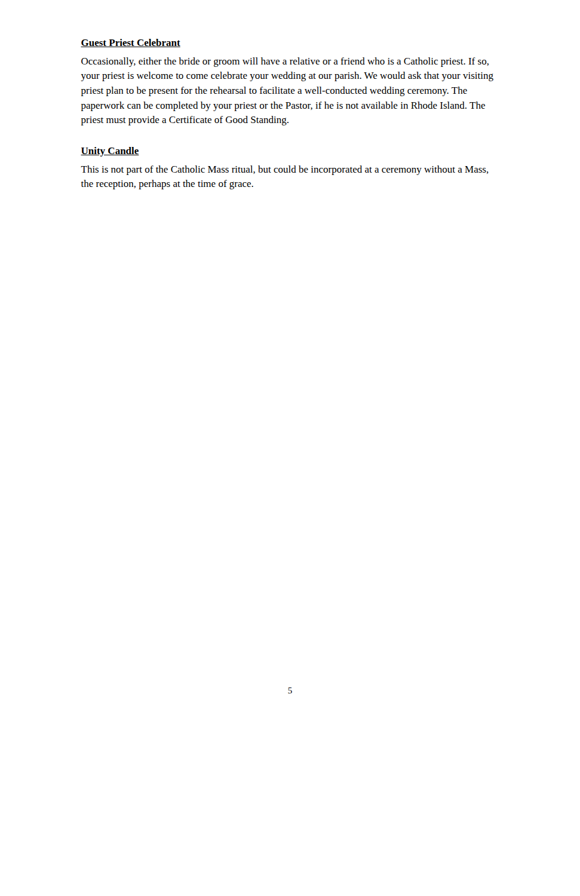Guest Priest Celebrant
Occasionally, either the bride or groom will have a relative or a friend who is a Catholic priest. If so, your priest is welcome to come celebrate your wedding at our parish. We would ask that your visiting priest plan to be present for the rehearsal to facilitate a well-conducted wedding ceremony. The paperwork can be completed by your priest or the Pastor, if he is not available in Rhode Island. The priest must provide a Certificate of Good Standing.
Unity Candle
This is not part of the Catholic Mass ritual, but could be incorporated at a ceremony without a Mass, the reception, perhaps at the time of grace.
5